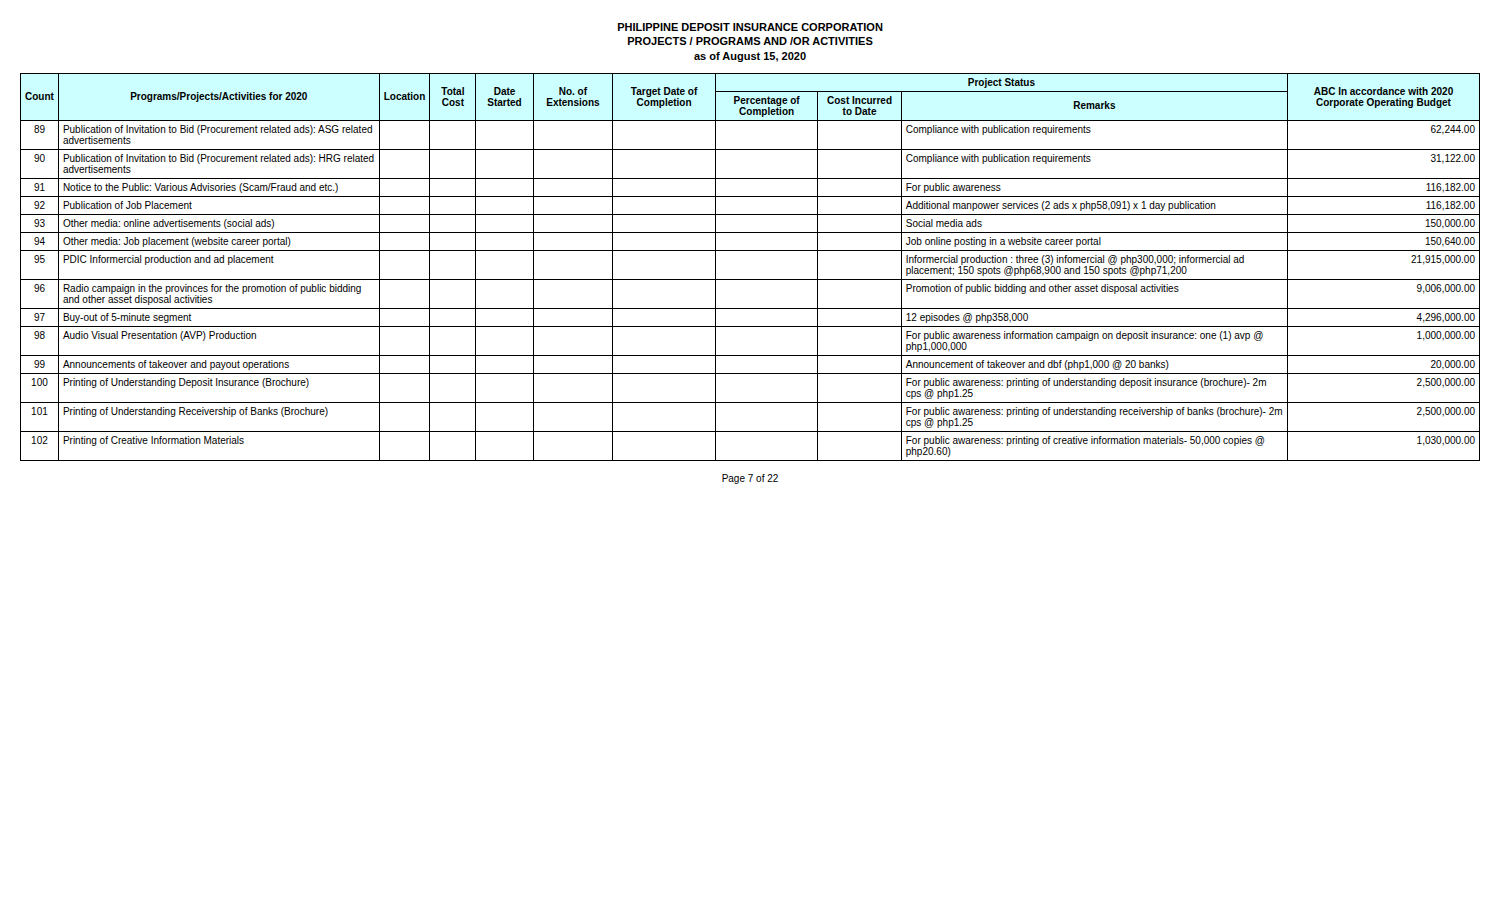PHILIPPINE DEPOSIT INSURANCE CORPORATION
PROJECTS / PROGRAMS AND /OR ACTIVITIES
as of August 15, 2020
| Count | Programs/Projects/Activities for 2020 | Location | Total Cost | Date Started | No. of Extensions | Target Date of Completion | Project Status | ABC In accordance with 2020 Corporate Operating Budget |
| --- | --- | --- | --- | --- | --- | --- | --- | --- |
| Percentage of Completion | Cost Incurred to Date | Remarks |
| 89 | Publication of Invitation to Bid (Procurement related ads): ASG related advertisements | | | | | | | | Compliance with publication requirements | 62,244.00 |
| 90 | Publication of Invitation to Bid (Procurement related ads): HRG related advertisements | | | | | | | | Compliance with publication requirements | 31,122.00 |
| 91 | Notice to the Public: Various Advisories (Scam/Fraud and etc.) | | | | | | | | For public awareness | 116,182.00 |
| 92 | Publication of Job Placement | | | | | | | | Additional manpower services (2 ads x php58,091) x 1 day publication | 116,182.00 |
| 93 | Other media: online advertisements (social ads) | | | | | | | | Social media ads | 150,000.00 |
| 94 | Other media: Job placement (website career portal) | | | | | | | | Job online posting in a website career portal | 150,640.00 |
| 95 | PDIC Informercial production and ad placement | | | | | | | | Informercial production : three (3) infomercial @ php300,000; informercial ad placement; 150 spots @php68,900 and 150 spots @php71,200 | 21,915,000.00 |
| 96 | Radio campaign in the provinces for the promotion of public bidding and other asset disposal activities | | | | | | | | Promotion of public bidding and other asset disposal activities | 9,006,000.00 |
| 97 | Buy-out of 5-minute segment | | | | | | | | 12 episodes @ php358,000 | 4,296,000.00 |
| 98 | Audio Visual Presentation (AVP) Production | | | | | | | | For public awareness information campaign on deposit insurance: one (1) avp @ php1,000,000 | 1,000,000.00 |
| 99 | Announcements of takeover and payout operations | | | | | | | | Announcement of takeover and dbf (php1,000 @ 20 banks) | 20,000.00 |
| 100 | Printing of Understanding Deposit Insurance (Brochure) | | | | | | | | For public awareness: printing of understanding deposit insurance (brochure)- 2m cps @ php1.25 | 2,500,000.00 |
| 101 | Printing of Understanding Receivership of Banks (Brochure) | | | | | | | | For public awareness: printing of understanding receivership of banks (brochure)- 2m cps @ php1.25 | 2,500,000.00 |
| 102 | Printing of Creative Information Materials | | | | | | | | For public awareness: printing of creative information materials- 50,000 copies @ php20.60) | 1,030,000.00 |
Page 7 of 22